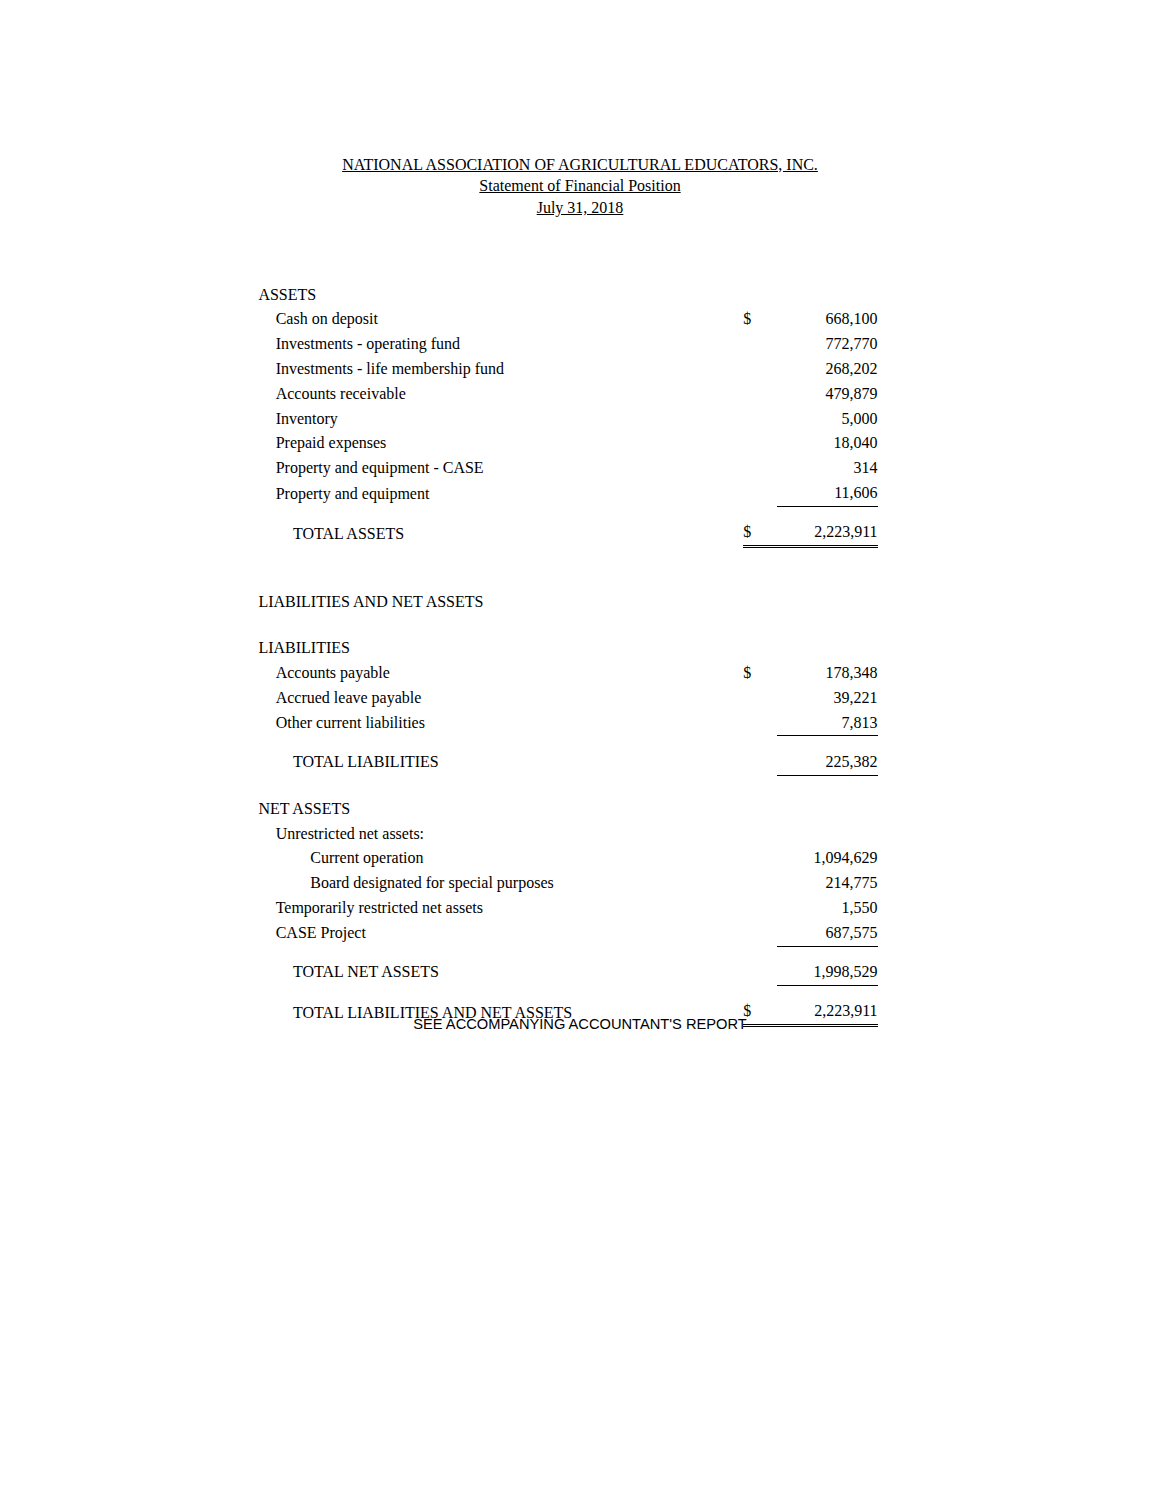NATIONAL ASSOCIATION OF AGRICULTURAL EDUCATORS, INC.
Statement of Financial Position
July 31, 2018
| ASSETS | | | |
| Cash on deposit | $ | 668,100 | |
| Investments - operating fund | | 772,770 | |
| Investments - life membership fund | | 268,202 | |
| Accounts receivable | | 479,879 | |
| Inventory | | 5,000 | |
| Prepaid expenses | | 18,040 | |
| Property and equipment - CASE | | 314 | |
| Property and equipment | | 11,606 | |
| TOTAL ASSETS | $ | 2,223,911 | |
| LIABILITIES AND NET ASSETS | | | |
| LIABILITIES | | | |
| Accounts payable | $ | 178,348 | |
| Accrued leave payable | | 39,221 | |
| Other current liabilities | | 7,813 | |
| TOTAL LIABILITIES | | 225,382 | |
| NET ASSETS | | | |
| Unrestricted net assets: | | | |
| Current operation | | 1,094,629 | |
| Board designated for special purposes | | 214,775 | |
| Temporarily restricted net assets | | 1,550 | |
| CASE Project | | 687,575 | |
| TOTAL NET ASSETS | | 1,998,529 | |
| TOTAL LIABILITIES AND NET ASSETS | $ | 2,223,911 | |
SEE ACCOMPANYING ACCOUNTANT'S REPORT